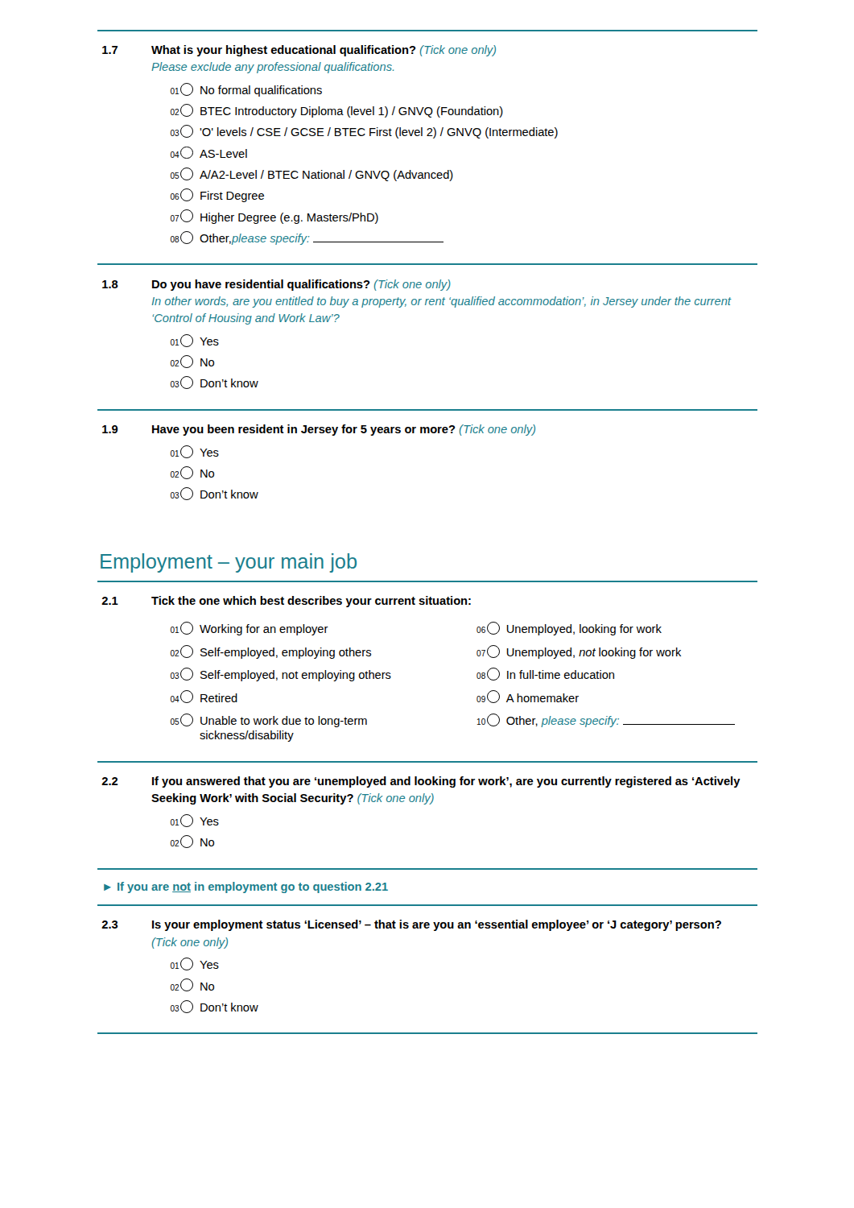1.7
What is your highest educational qualification? (Tick one only) Please exclude any professional qualifications.
01 No formal qualifications
02 BTEC Introductory Diploma (level 1) / GNVQ (Foundation)
03 'O' levels / CSE / GCSE / BTEC First (level 2) / GNVQ (Intermediate)
04 AS-Level
05 A/A2-Level / BTEC National / GNVQ (Advanced)
06 First Degree
07 Higher Degree (e.g. Masters/PhD)
08 Other, please specify:
1.8
Do you have residential qualifications? (Tick one only) In other words, are you entitled to buy a property, or rent ‘qualified accommodation’, in Jersey under the current ‘Control of Housing and Work Law’?
01 Yes
02 No
03 Don’t know
1.9
Have you been resident in Jersey for 5 years or more? (Tick one only)
01 Yes
02 No
03 Don’t know
Employment – your main job
2.1
Tick the one which best describes your current situation:
01 Working for an employer
02 Self-employed, employing others
03 Self-employed, not employing others
04 Retired
05 Unable to work due to long-term
sickness/disability
06 Unemployed, looking for work
07 Unemployed, not looking for work
08 In full-time education
09 A homemaker
10 Other, please specify:
2.2
If you answered that you are ‘unemployed and looking for work’, are you currently registered as ‘Actively Seeking Work’ with Social Security? (Tick one only)
01 Yes
02 No
► If you are not in employment go to question 2.21
2.3
Is your employment status ‘Licensed’ – that is are you an ‘essential employee’ or ‘J category’ person? (Tick one only)
01 Yes
02 No
03 Don’t know